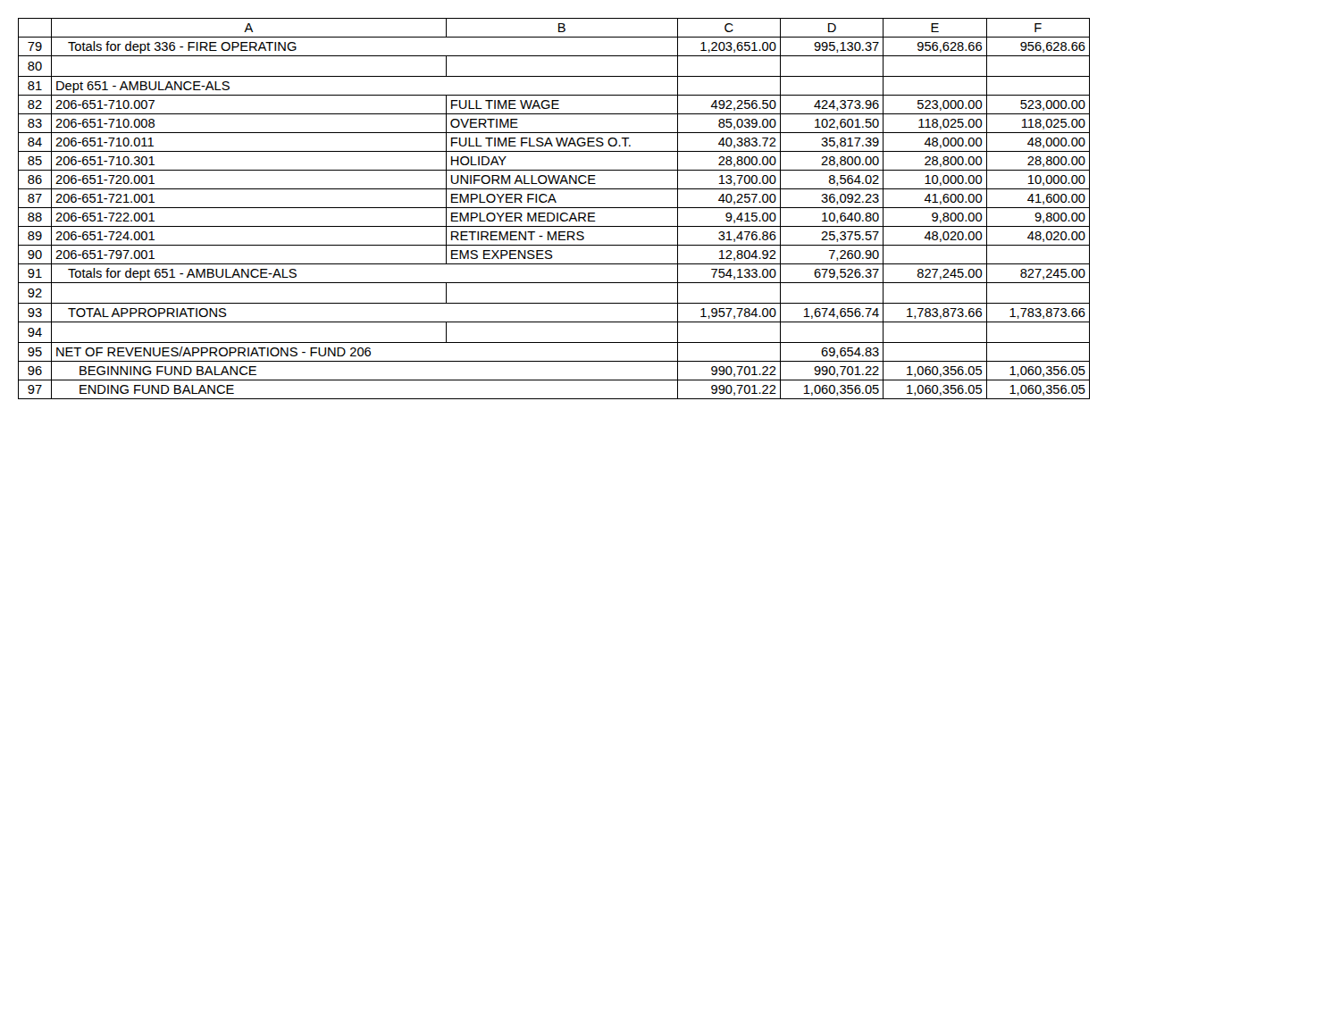| | A | B | C | D | E | F |
| --- | --- | --- | --- | --- | --- | --- |
| 79 | Totals for dept 336 - FIRE OPERATING | | 1,203,651.00 | 995,130.37 | 956,628.66 | 956,628.66 |
| 80 | | | | | | |
| 81 | Dept 651 - AMBULANCE-ALS | | | | | |
| 82 | 206-651-710.007 | FULL TIME WAGE | 492,256.50 | 424,373.96 | 523,000.00 | 523,000.00 |
| 83 | 206-651-710.008 | OVERTIME | 85,039.00 | 102,601.50 | 118,025.00 | 118,025.00 |
| 84 | 206-651-710.011 | FULL TIME FLSA WAGES O.T. | 40,383.72 | 35,817.39 | 48,000.00 | 48,000.00 |
| 85 | 206-651-710.301 | HOLIDAY | 28,800.00 | 28,800.00 | 28,800.00 | 28,800.00 |
| 86 | 206-651-720.001 | UNIFORM ALLOWANCE | 13,700.00 | 8,564.02 | 10,000.00 | 10,000.00 |
| 87 | 206-651-721.001 | EMPLOYER FICA | 40,257.00 | 36,092.23 | 41,600.00 | 41,600.00 |
| 88 | 206-651-722.001 | EMPLOYER MEDICARE | 9,415.00 | 10,640.80 | 9,800.00 | 9,800.00 |
| 89 | 206-651-724.001 | RETIREMENT - MERS | 31,476.86 | 25,375.57 | 48,020.00 | 48,020.00 |
| 90 | 206-651-797.001 | EMS EXPENSES | 12,804.92 | 7,260.90 | | |
| 91 | Totals for dept 651 - AMBULANCE-ALS | | 754,133.00 | 679,526.37 | 827,245.00 | 827,245.00 |
| 92 | | | | | | |
| 93 | TOTAL APPROPRIATIONS | | 1,957,784.00 | 1,674,656.74 | 1,783,873.66 | 1,783,873.66 |
| 94 | | | | | | |
| 95 | NET OF REVENUES/APPROPRIATIONS - FUND 206 | | | 69,654.83 | | |
| 96 | BEGINNING FUND BALANCE | | 990,701.22 | 990,701.22 | 1,060,356.05 | 1,060,356.05 |
| 97 | ENDING FUND BALANCE | | 990,701.22 | 1,060,356.05 | 1,060,356.05 | 1,060,356.05 |